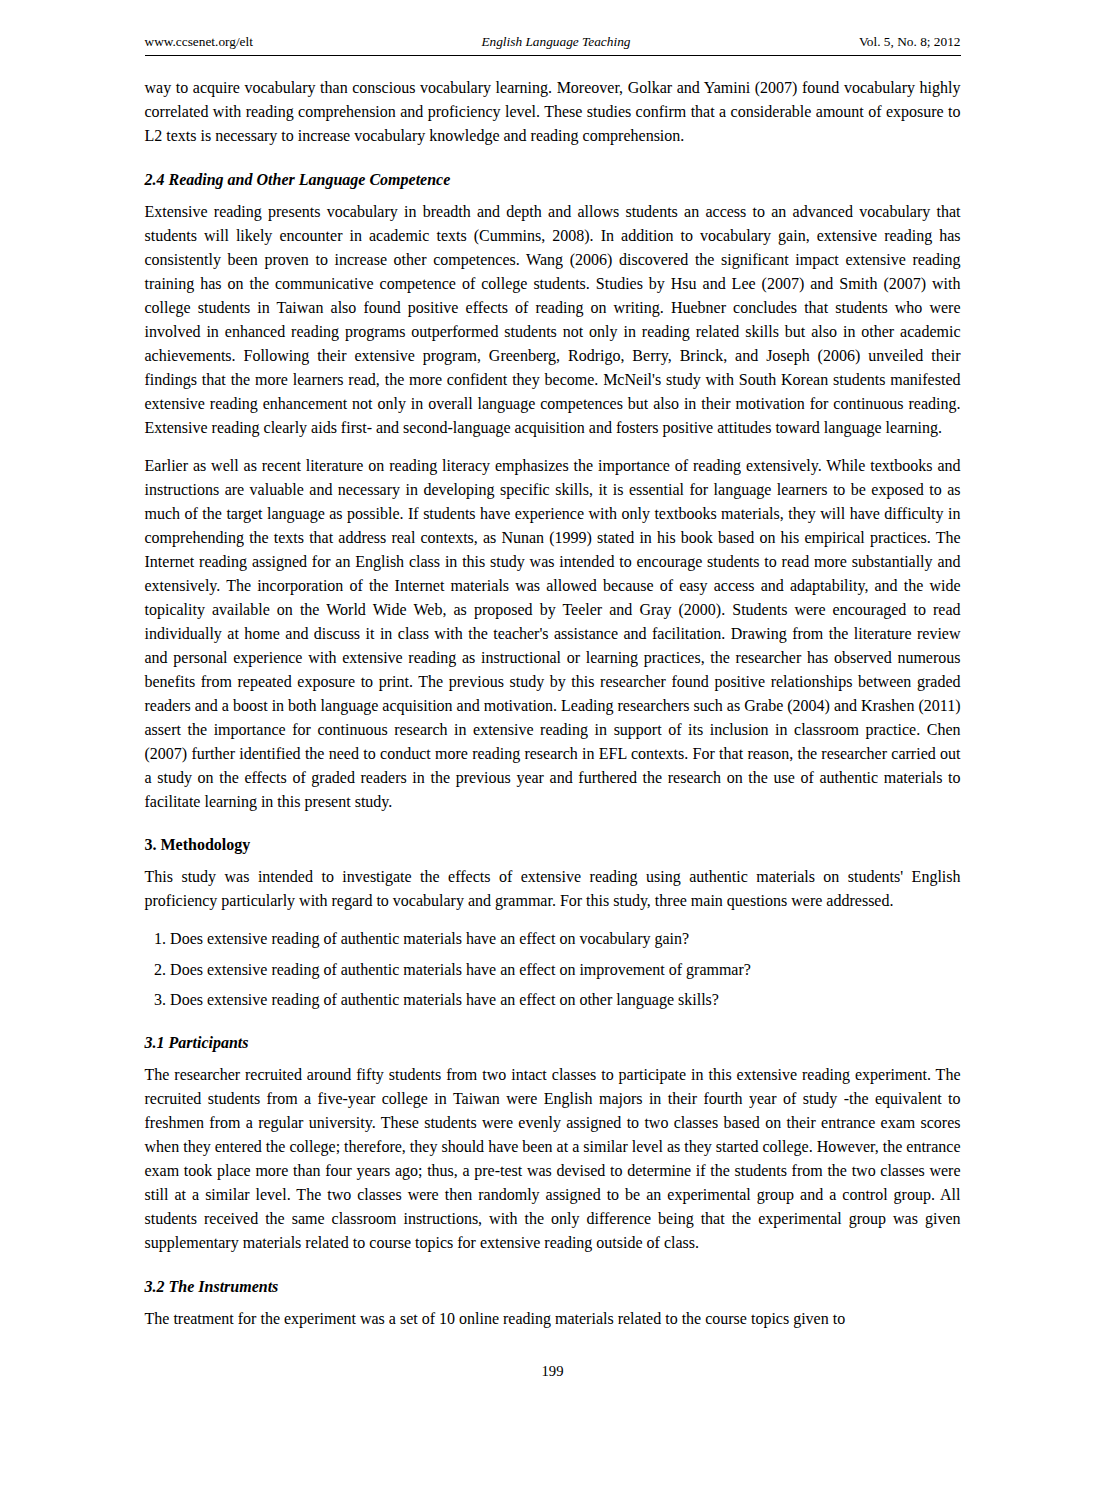www.ccsenet.org/elt English Language Teaching Vol. 5, No. 8; 2012
way to acquire vocabulary than conscious vocabulary learning. Moreover, Golkar and Yamini (2007) found vocabulary highly correlated with reading comprehension and proficiency level. These studies confirm that a considerable amount of exposure to L2 texts is necessary to increase vocabulary knowledge and reading comprehension.
2.4 Reading and Other Language Competence
Extensive reading presents vocabulary in breadth and depth and allows students an access to an advanced vocabulary that students will likely encounter in academic texts (Cummins, 2008). In addition to vocabulary gain, extensive reading has consistently been proven to increase other competences. Wang (2006) discovered the significant impact extensive reading training has on the communicative competence of college students. Studies by Hsu and Lee (2007) and Smith (2007) with college students in Taiwan also found positive effects of reading on writing. Huebner concludes that students who were involved in enhanced reading programs outperformed students not only in reading related skills but also in other academic achievements. Following their extensive program, Greenberg, Rodrigo, Berry, Brinck, and Joseph (2006) unveiled their findings that the more learners read, the more confident they become. McNeil's study with South Korean students manifested extensive reading enhancement not only in overall language competences but also in their motivation for continuous reading. Extensive reading clearly aids first- and second-language acquisition and fosters positive attitudes toward language learning.
Earlier as well as recent literature on reading literacy emphasizes the importance of reading extensively. While textbooks and instructions are valuable and necessary in developing specific skills, it is essential for language learners to be exposed to as much of the target language as possible. If students have experience with only textbooks materials, they will have difficulty in comprehending the texts that address real contexts, as Nunan (1999) stated in his book based on his empirical practices. The Internet reading assigned for an English class in this study was intended to encourage students to read more substantially and extensively. The incorporation of the Internet materials was allowed because of easy access and adaptability, and the wide topicality available on the World Wide Web, as proposed by Teeler and Gray (2000). Students were encouraged to read individually at home and discuss it in class with the teacher's assistance and facilitation. Drawing from the literature review and personal experience with extensive reading as instructional or learning practices, the researcher has observed numerous benefits from repeated exposure to print. The previous study by this researcher found positive relationships between graded readers and a boost in both language acquisition and motivation. Leading researchers such as Grabe (2004) and Krashen (2011) assert the importance for continuous research in extensive reading in support of its inclusion in classroom practice. Chen (2007) further identified the need to conduct more reading research in EFL contexts. For that reason, the researcher carried out a study on the effects of graded readers in the previous year and furthered the research on the use of authentic materials to facilitate learning in this present study.
3. Methodology
This study was intended to investigate the effects of extensive reading using authentic materials on students' English proficiency particularly with regard to vocabulary and grammar. For this study, three main questions were addressed.
Does extensive reading of authentic materials have an effect on vocabulary gain?
Does extensive reading of authentic materials have an effect on improvement of grammar?
Does extensive reading of authentic materials have an effect on other language skills?
3.1 Participants
The researcher recruited around fifty students from two intact classes to participate in this extensive reading experiment. The recruited students from a five-year college in Taiwan were English majors in their fourth year of study -the equivalent to freshmen from a regular university. These students were evenly assigned to two classes based on their entrance exam scores when they entered the college; therefore, they should have been at a similar level as they started college. However, the entrance exam took place more than four years ago; thus, a pre-test was devised to determine if the students from the two classes were still at a similar level. The two classes were then randomly assigned to be an experimental group and a control group. All students received the same classroom instructions, with the only difference being that the experimental group was given supplementary materials related to course topics for extensive reading outside of class.
3.2 The Instruments
The treatment for the experiment was a set of 10 online reading materials related to the course topics given to
199